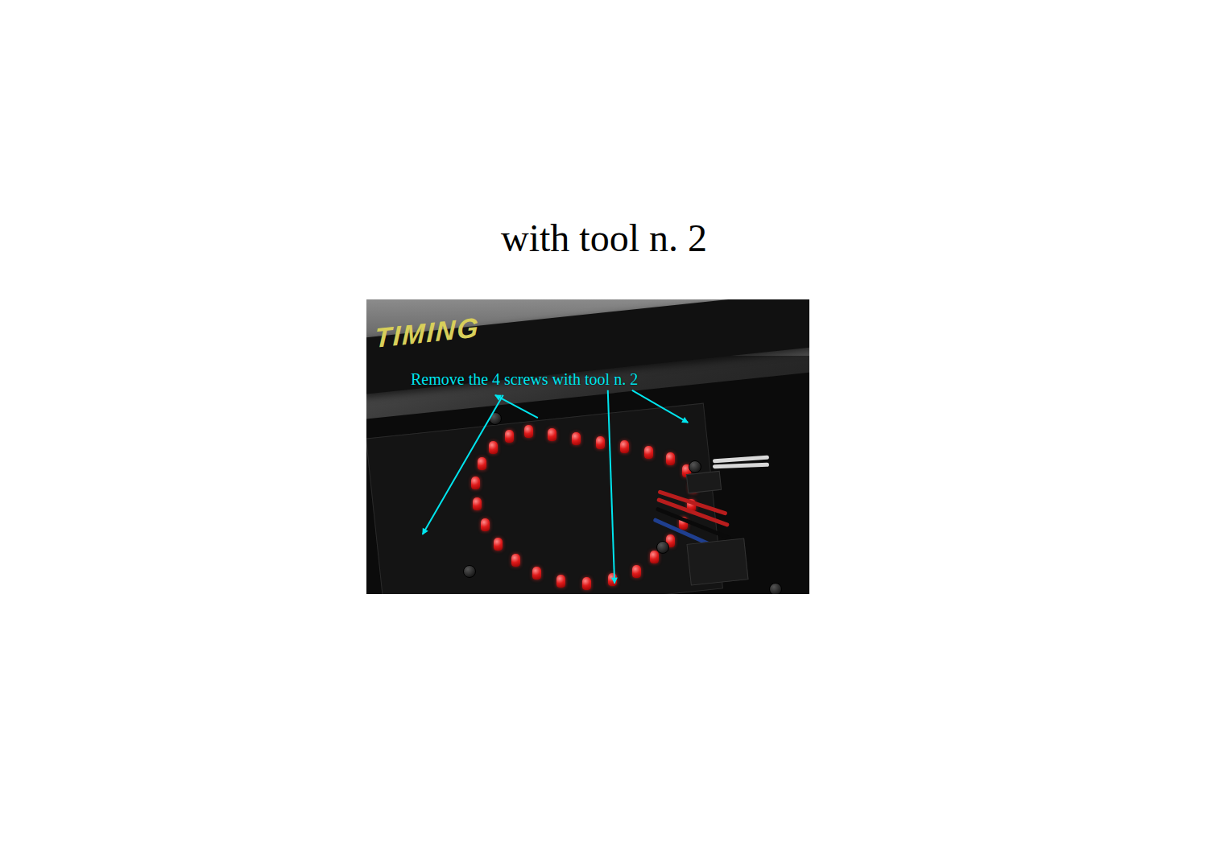with tool n. 2
TIMING
Remove the 4 screws with tool n. 2